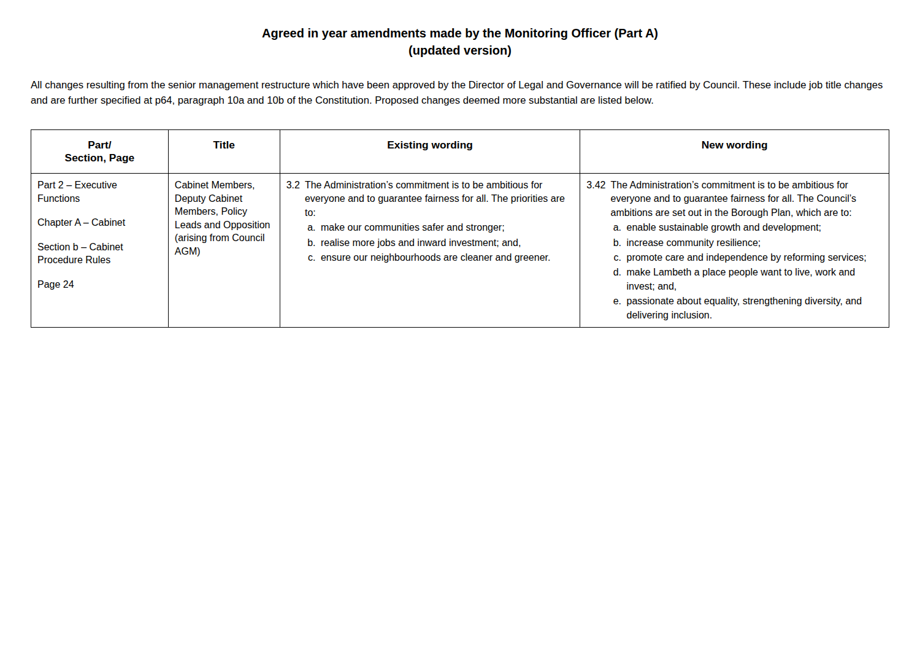Agreed in year amendments made by the Monitoring Officer (Part A) (updated version)
All changes resulting from the senior management restructure which have been approved by the Director of Legal and Governance will be ratified by Council. These include job title changes and are further specified at p64, paragraph 10a and 10b of the Constitution. Proposed changes deemed more substantial are listed below.
| Part/ Section, Page | Title | Existing wording | New wording |
| --- | --- | --- | --- |
| Part 2 – Executive Functions Chapter A – Cabinet Section b – Cabinet Procedure Rules Page 24 | Cabinet Members, Deputy Cabinet Members, Policy Leads and Opposition (arising from Council AGM) | 3.2 The Administration’s commitment is to be ambitious for everyone and to guarantee fairness for all. The priorities are to: make our communities safer and stronger; realise more jobs and inward investment; and, ensure our neighbourhoods are cleaner and greener. | 3.42 The Administration’s commitment is to be ambitious for everyone and to guarantee fairness for all. The Council’s ambitions are set out in the Borough Plan, which are to: enable sustainable growth and development; increase community resilience; promote care and independence by reforming services; make Lambeth a place people want to live, work and invest; and, passionate about equality, strengthening diversity, and delivering inclusion. |